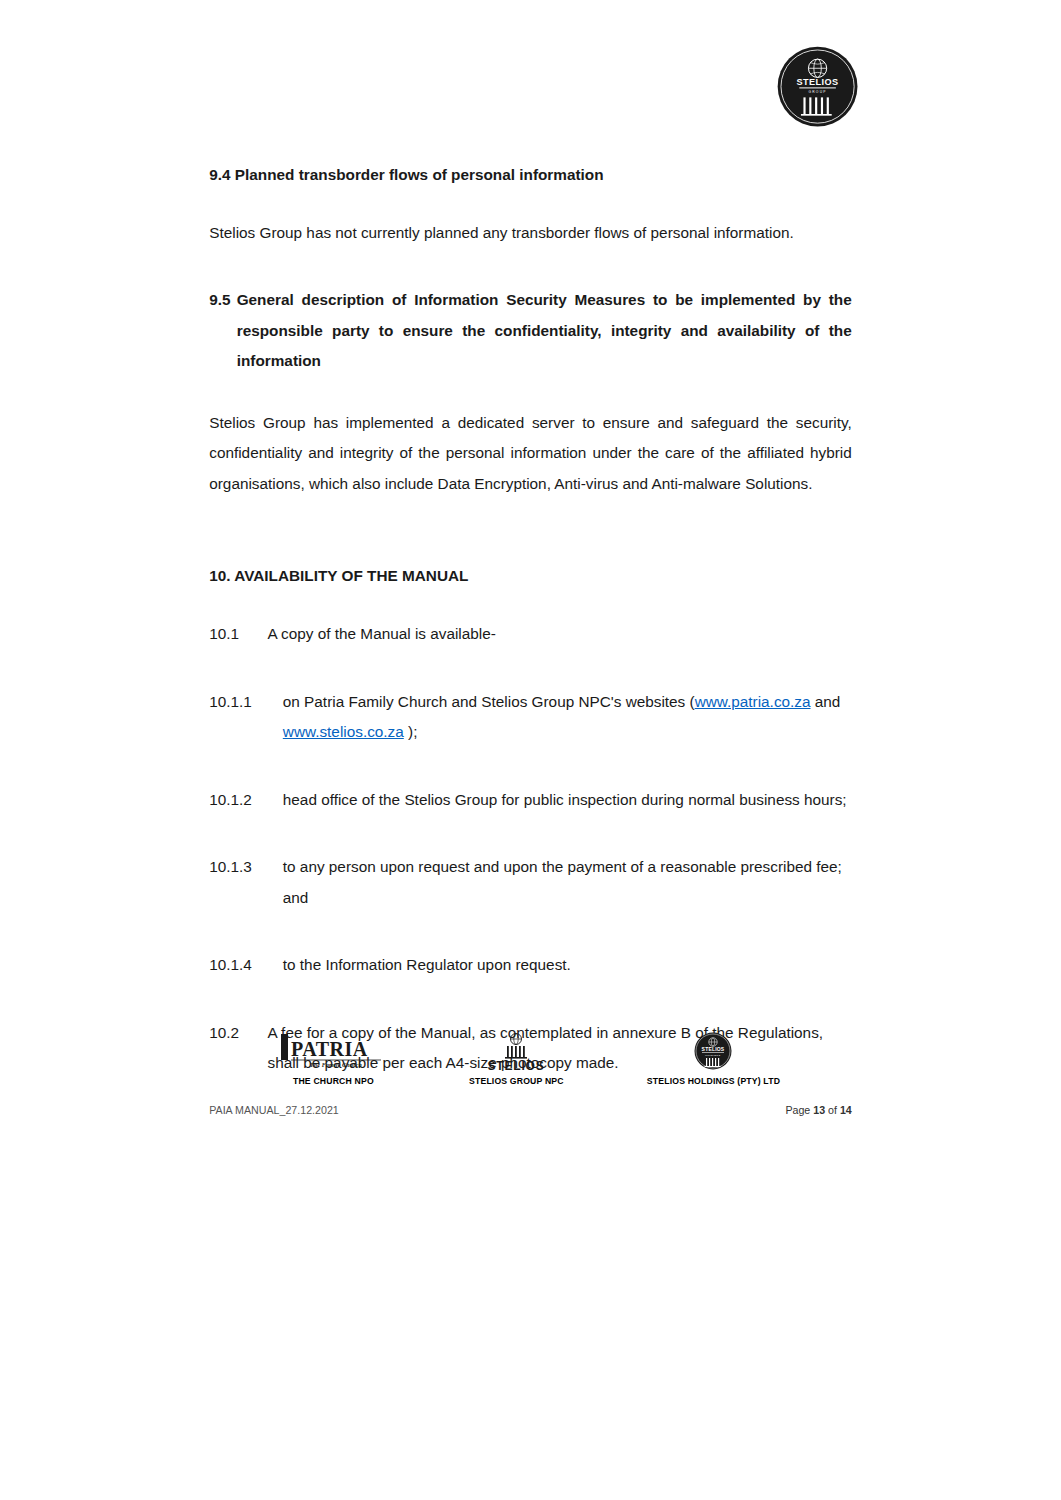STELIOS GROUP
9.4 Planned transborder flows of personal information
Stelios Group has not currently planned any transborder flows of personal information.
9.5 General description of Information Security Measures to be implemented by the responsible party to ensure the confidentiality, integrity and availability of the information
Stelios Group has implemented a dedicated server to ensure and safeguard the security, confidentiality and integrity of the personal information under the care of the affiliated hybrid organisations, which also include Data Encryption, Anti-virus and Anti-malware Solutions.
10. AVAILABILITY OF THE MANUAL
10.1 A copy of the Manual is available-
10.1.1 on Patria Family Church and Stelios Group NPC's websites (www.patria.co.za and www.stelios.co.za );
10.1.2 head office of the Stelios Group for public inspection during normal business hours;
10.1.3 to any person upon request and upon the payment of a reasonable prescribed fee; and
10.1.4 to the Information Regulator upon request.
10.2 A fee for a copy of the Manual, as contemplated in annexure B of the Regulations, shall be payable per each A4-size photocopy made.
PATRIA The Family Church
THE CHURCH NPO
STELIOS
STELIOS GROUP NPC
STELIOS HOLDINGS
STELIOS HOLDINGS (PTY) LTD
PAIA MANUAL_27.12.2021
Page 13 of 14